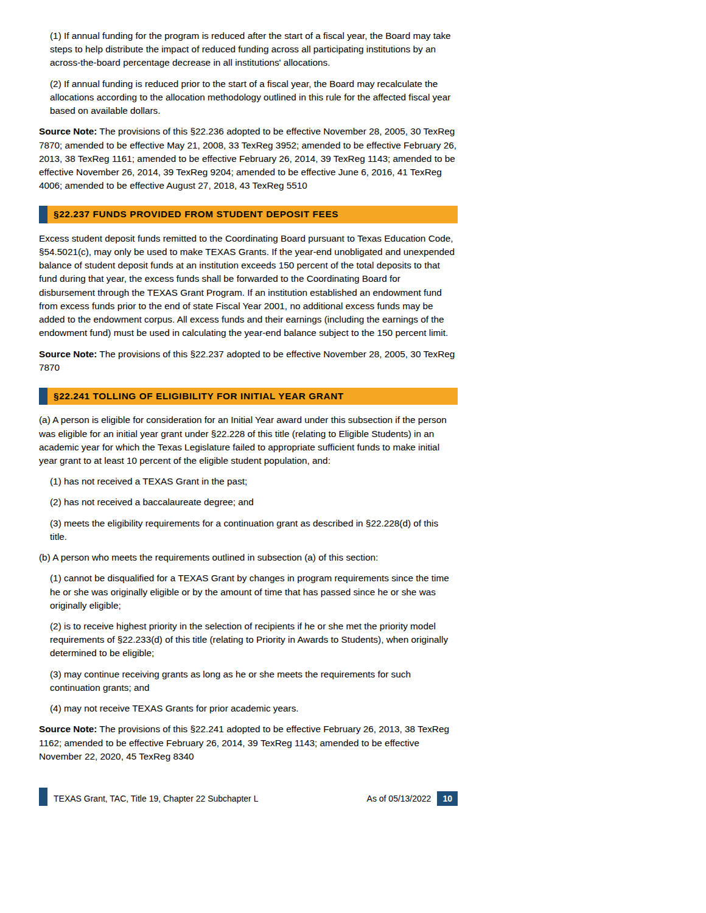(1) If annual funding for the program is reduced after the start of a fiscal year, the Board may take steps to help distribute the impact of reduced funding across all participating institutions by an across-the-board percentage decrease in all institutions' allocations.
(2) If annual funding is reduced prior to the start of a fiscal year, the Board may recalculate the allocations according to the allocation methodology outlined in this rule for the affected fiscal year based on available dollars.
Source Note: The provisions of this §22.236 adopted to be effective November 28, 2005, 30 TexReg 7870; amended to be effective May 21, 2008, 33 TexReg 3952; amended to be effective February 26, 2013, 38 TexReg 1161; amended to be effective February 26, 2014, 39 TexReg 1143; amended to be effective November 26, 2014, 39 TexReg 9204; amended to be effective June 6, 2016, 41 TexReg 4006; amended to be effective August 27, 2018, 43 TexReg 5510
§22.237 Funds Provided from Student Deposit Fees
Excess student deposit funds remitted to the Coordinating Board pursuant to Texas Education Code, §54.5021(c), may only be used to make TEXAS Grants. If the year-end unobligated and unexpended balance of student deposit funds at an institution exceeds 150 percent of the total deposits to that fund during that year, the excess funds shall be forwarded to the Coordinating Board for disbursement through the TEXAS Grant Program. If an institution established an endowment fund from excess funds prior to the end of state Fiscal Year 2001, no additional excess funds may be added to the endowment corpus. All excess funds and their earnings (including the earnings of the endowment fund) must be used in calculating the year-end balance subject to the 150 percent limit.
Source Note: The provisions of this §22.237 adopted to be effective November 28, 2005, 30 TexReg 7870
§22.241 Tolling of Eligibility for Initial Year Grant
(a) A person is eligible for consideration for an Initial Year award under this subsection if the person was eligible for an initial year grant under §22.228 of this title (relating to Eligible Students) in an academic year for which the Texas Legislature failed to appropriate sufficient funds to make initial year grant to at least 10 percent of the eligible student population, and:
(1) has not received a TEXAS Grant in the past;
(2) has not received a baccalaureate degree; and
(3) meets the eligibility requirements for a continuation grant as described in §22.228(d) of this title.
(b) A person who meets the requirements outlined in subsection (a) of this section:
(1) cannot be disqualified for a TEXAS Grant by changes in program requirements since the time he or she was originally eligible or by the amount of time that has passed since he or she was originally eligible;
(2) is to receive highest priority in the selection of recipients if he or she met the priority model requirements of §22.233(d) of this title (relating to Priority in Awards to Students), when originally determined to be eligible;
(3) may continue receiving grants as long as he or she meets the requirements for such continuation grants; and
(4) may not receive TEXAS Grants for prior academic years.
Source Note: The provisions of this §22.241 adopted to be effective February 26, 2013, 38 TexReg 1162; amended to be effective February 26, 2014, 39 TexReg 1143; amended to be effective November 22, 2020, 45 TexReg 8340
TEXAS Grant, TAC, Title 19, Chapter 22 Subchapter L
As of 05/13/2022 10